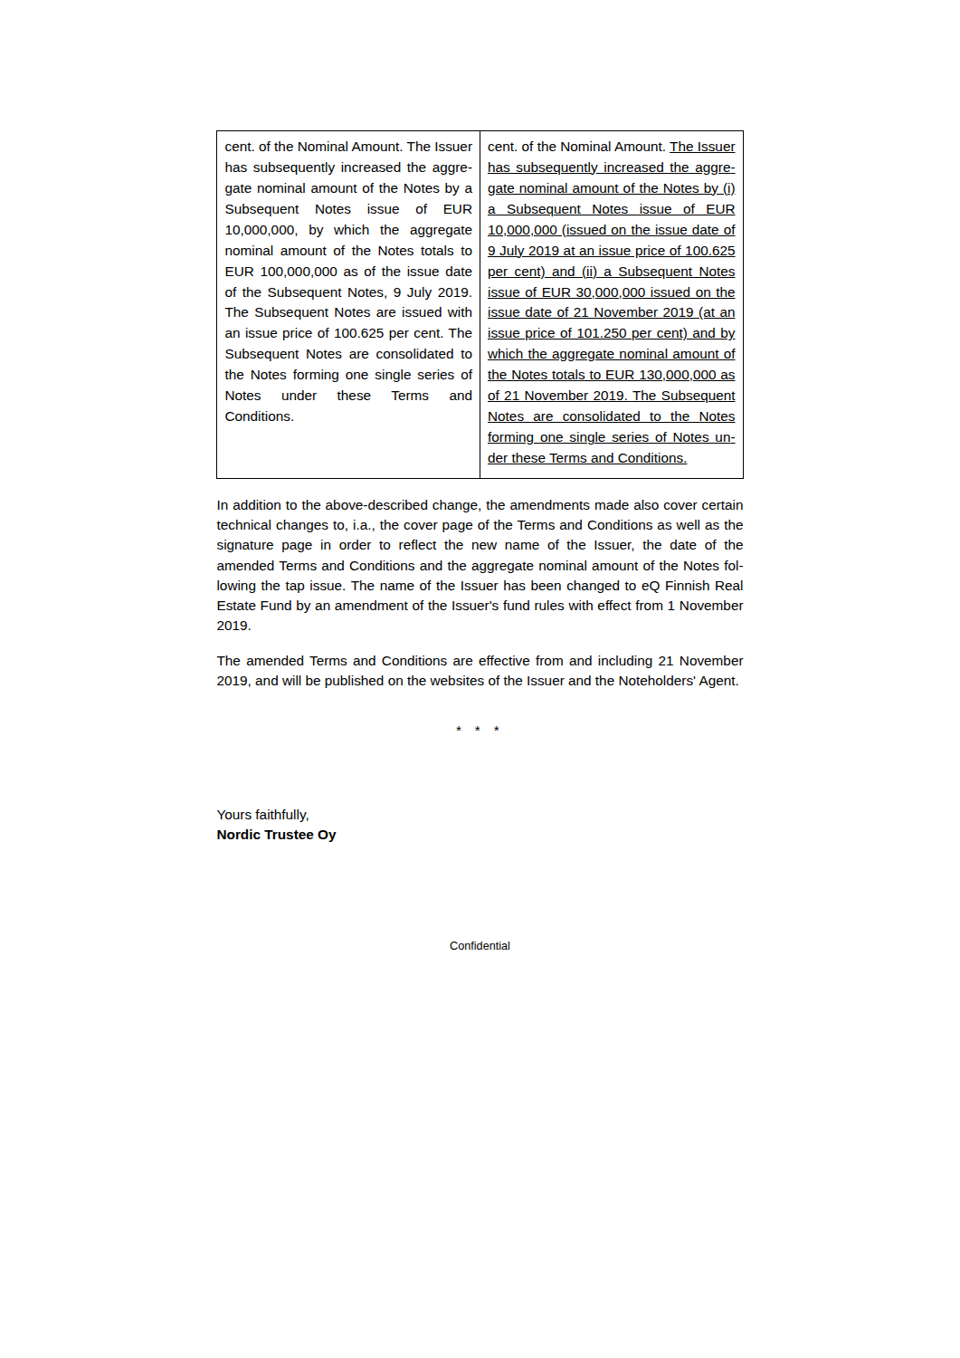| cent. of the Nominal Amount. The Issuer has subsequently increased the aggregate nominal amount of the Notes by a Subsequent Notes issue of EUR 10,000,000, by which the aggregate nominal amount of the Notes totals to EUR 100,000,000 as of the issue date of the Subsequent Notes, 9 July 2019. The Subsequent Notes are issued with an issue price of 100.625 per cent. The Subsequent Notes are consolidated to the Notes forming one single series of Notes under these Terms and Conditions. | cent. of the Nominal Amount. The Issuer has subsequently increased the aggregate nominal amount of the Notes by (i) a Subsequent Notes issue of EUR 10,000,000 (issued on the issue date of 9 July 2019 at an issue price of 100.625 per cent) and (ii) a Subsequent Notes issue of EUR 30,000,000 issued on the issue date of 21 November 2019 (at an issue price of 101.250 per cent) and by which the aggregate nominal amount of the Notes totals to EUR 130,000,000 as of 21 November 2019. The Subsequent Notes are consolidated to the Notes forming one single series of Notes under these Terms and Conditions. |
In addition to the above-described change, the amendments made also cover certain technical changes to, i.a., the cover page of the Terms and Conditions as well as the signature page in order to reflect the new name of the Issuer, the date of the amended Terms and Conditions and the aggregate nominal amount of the Notes following the tap issue. The name of the Issuer has been changed to eQ Finnish Real Estate Fund by an amendment of the Issuer's fund rules with effect from 1 November 2019.
The amended Terms and Conditions are effective from and including 21 November 2019, and will be published on the websites of the Issuer and the Noteholders' Agent.
* * *
Yours faithfully,
Nordic Trustee Oy
Confidential